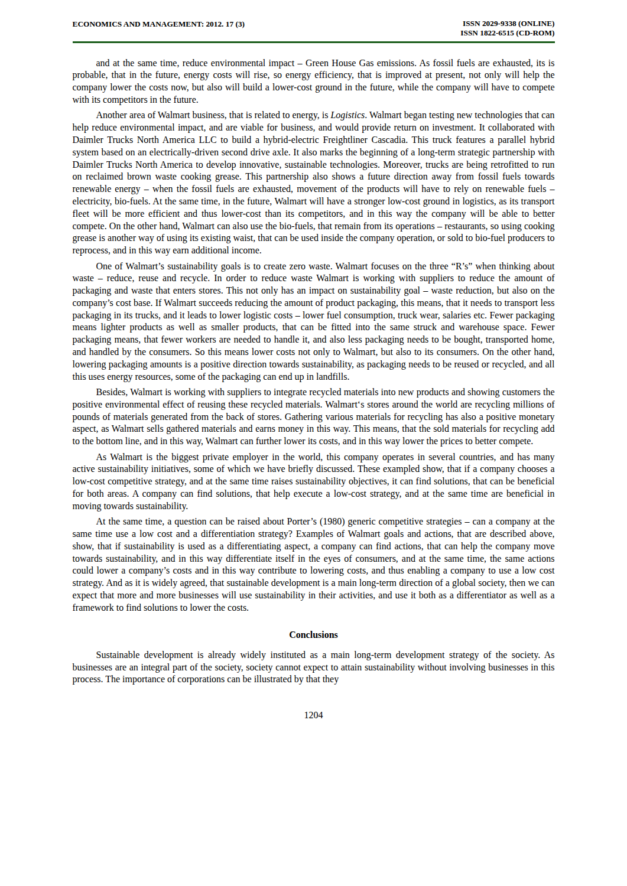ECONOMICS AND MANAGEMENT: 2012. 17 (3)
ISSN 2029-9338 (ONLINE)
ISSN 1822-6515 (CD-ROM)
and at the same time, reduce environmental impact – Green House Gas emissions. As fossil fuels are exhausted, its is probable, that in the future, energy costs will rise, so energy efficiency, that is improved at present, not only will help the company lower the costs now, but also will build a lower-cost ground in the future, while the company will have to compete with its competitors in the future.
Another area of Walmart business, that is related to energy, is Logistics. Walmart began testing new technologies that can help reduce environmental impact, and are viable for business, and would provide return on investment. It collaborated with Daimler Trucks North America LLC to build a hybrid-electric Freightliner Cascadia. This truck features a parallel hybrid system based on an electrically-driven second drive axle. It also marks the beginning of a long-term strategic partnership with Daimler Trucks North America to develop innovative, sustainable technologies. Moreover, trucks are being retrofitted to run on reclaimed brown waste cooking grease. This partnership also shows a future direction away from fossil fuels towards renewable energy – when the fossil fuels are exhausted, movement of the products will have to rely on renewable fuels – electricity, bio-fuels. At the same time, in the future, Walmart will have a stronger low-cost ground in logistics, as its transport fleet will be more efficient and thus lower-cost than its competitors, and in this way the company will be able to better compete. On the other hand, Walmart can also use the bio-fuels, that remain from its operations – restaurants, so using cooking grease is another way of using its existing waist, that can be used inside the company operation, or sold to bio-fuel producers to reprocess, and in this way earn additional income.
One of Walmart’s sustainability goals is to create zero waste. Walmart focuses on the three “R’s” when thinking about waste – reduce, reuse and recycle. In order to reduce waste Walmart is working with suppliers to reduce the amount of packaging and waste that enters stores. This not only has an impact on sustainability goal – waste reduction, but also on the company’s cost base. If Walmart succeeds reducing the amount of product packaging, this means, that it needs to transport less packaging in its trucks, and it leads to lower logistic costs – lower fuel consumption, truck wear, salaries etc. Fewer packaging means lighter products as well as smaller products, that can be fitted into the same struck and warehouse space. Fewer packaging means, that fewer workers are needed to handle it, and also less packaging needs to be bought, transported home, and handled by the consumers. So this means lower costs not only to Walmart, but also to its consumers. On the other hand, lowering packaging amounts is a positive direction towards sustainability, as packaging needs to be reused or recycled, and all this uses energy resources, some of the packaging can end up in landfills.
Besides, Walmart is working with suppliers to integrate recycled materials into new products and showing customers the positive environmental effect of reusing these recycled materials. Walmart‘s stores around the world are recycling millions of pounds of materials generated from the back of stores. Gathering various materials for recycling has also a positive monetary aspect, as Walmart sells gathered materials and earns money in this way. This means, that the sold materials for recycling add to the bottom line, and in this way, Walmart can further lower its costs, and in this way lower the prices to better compete.
As Walmart is the biggest private employer in the world, this company operates in several countries, and has many active sustainability initiatives, some of which we have briefly discussed. These exampled show, that if a company chooses a low-cost competitive strategy, and at the same time raises sustainability objectives, it can find solutions, that can be beneficial for both areas. A company can find solutions, that help execute a low-cost strategy, and at the same time are beneficial in moving towards sustainability.
At the same time, a question can be raised about Porter’s (1980) generic competitive strategies – can a company at the same time use a low cost and a differentiation strategy? Examples of Walmart goals and actions, that are described above, show, that if sustainability is used as a differentiating aspect, a company can find actions, that can help the company move towards sustainability, and in this way differentiate itself in the eyes of consumers, and at the same time, the same actions could lower a company’s costs and in this way contribute to lowering costs, and thus enabling a company to use a low cost strategy. And as it is widely agreed, that sustainable development is a main long-term direction of a global society, then we can expect that more and more businesses will use sustainability in their activities, and use it both as a differentiator as well as a framework to find solutions to lower the costs.
Conclusions
Sustainable development is already widely instituted as a main long-term development strategy of the society. As businesses are an integral part of the society, society cannot expect to attain sustainability without involving businesses in this process. The importance of corporations can be illustrated by that they
1204